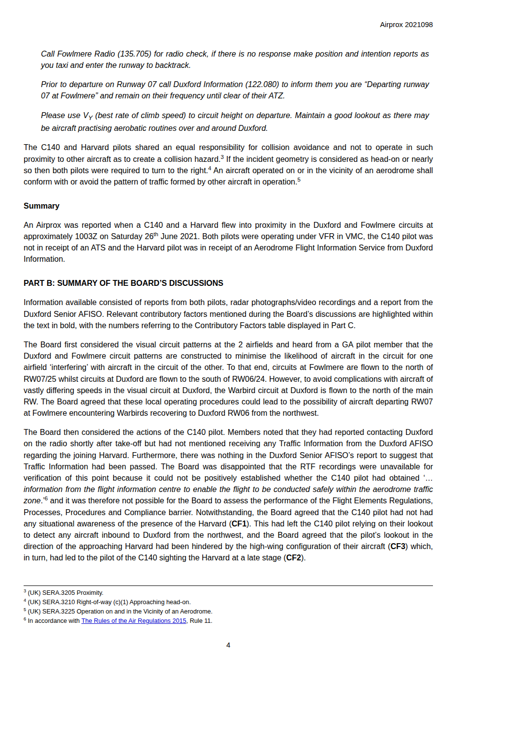Airprox 2021098
Call Fowlmere Radio (135.705) for radio check, if there is no response make position and intention reports as you taxi and enter the runway to backtrack.
Prior to departure on Runway 07 call Duxford Information (122.080) to inform them you are “Departing runway 07 at Fowlmere” and remain on their frequency until clear of their ATZ.
Please use VY (best rate of climb speed) to circuit height on departure. Maintain a good lookout as there may be aircraft practising aerobatic routines over and around Duxford.
The C140 and Harvard pilots shared an equal responsibility for collision avoidance and not to operate in such proximity to other aircraft as to create a collision hazard.3 If the incident geometry is considered as head-on or nearly so then both pilots were required to turn to the right.4 An aircraft operated on or in the vicinity of an aerodrome shall conform with or avoid the pattern of traffic formed by other aircraft in operation.5
Summary
An Airprox was reported when a C140 and a Harvard flew into proximity in the Duxford and Fowlmere circuits at approximately 1003Z on Saturday 26th June 2021. Both pilots were operating under VFR in VMC, the C140 pilot was not in receipt of an ATS and the Harvard pilot was in receipt of an Aerodrome Flight Information Service from Duxford Information.
PART B: SUMMARY OF THE BOARD’S DISCUSSIONS
Information available consisted of reports from both pilots, radar photographs/video recordings and a report from the Duxford Senior AFISO. Relevant contributory factors mentioned during the Board’s discussions are highlighted within the text in bold, with the numbers referring to the Contributory Factors table displayed in Part C.
The Board first considered the visual circuit patterns at the 2 airfields and heard from a GA pilot member that the Duxford and Fowlmere circuit patterns are constructed to minimise the likelihood of aircraft in the circuit for one airfield ‘interfering’ with aircraft in the circuit of the other. To that end, circuits at Fowlmere are flown to the north of RW07/25 whilst circuits at Duxford are flown to the south of RW06/24. However, to avoid complications with aircraft of vastly differing speeds in the visual circuit at Duxford, the Warbird circuit at Duxford is flown to the north of the main RW. The Board agreed that these local operating procedures could lead to the possibility of aircraft departing RW07 at Fowlmere encountering Warbirds recovering to Duxford RW06 from the northwest.
The Board then considered the actions of the C140 pilot. Members noted that they had reported contacting Duxford on the radio shortly after take-off but had not mentioned receiving any Traffic Information from the Duxford AFISO regarding the joining Harvard. Furthermore, there was nothing in the Duxford Senior AFISO’s report to suggest that Traffic Information had been passed. The Board was disappointed that the RTF recordings were unavailable for verification of this point because it could not be positively established whether the C140 pilot had obtained ‘…information from the flight information centre to enable the flight to be conducted safely within the aerodrome traffic zone.’6 and it was therefore not possible for the Board to assess the performance of the Flight Elements Regulations, Processes, Procedures and Compliance barrier. Notwithstanding, the Board agreed that the C140 pilot had not had any situational awareness of the presence of the Harvard (CF1). This had left the C140 pilot relying on their lookout to detect any aircraft inbound to Duxford from the northwest, and the Board agreed that the pilot’s lookout in the direction of the approaching Harvard had been hindered by the high-wing configuration of their aircraft (CF3) which, in turn, had led to the pilot of the C140 sighting the Harvard at a late stage (CF2).
3 (UK) SERA.3205 Proximity.
4 (UK) SERA.3210 Right-of-way (c)(1) Approaching head-on.
5 (UK) SERA.3225 Operation on and in the Vicinity of an Aerodrome.
6 In accordance with The Rules of the Air Regulations 2015, Rule 11.
4